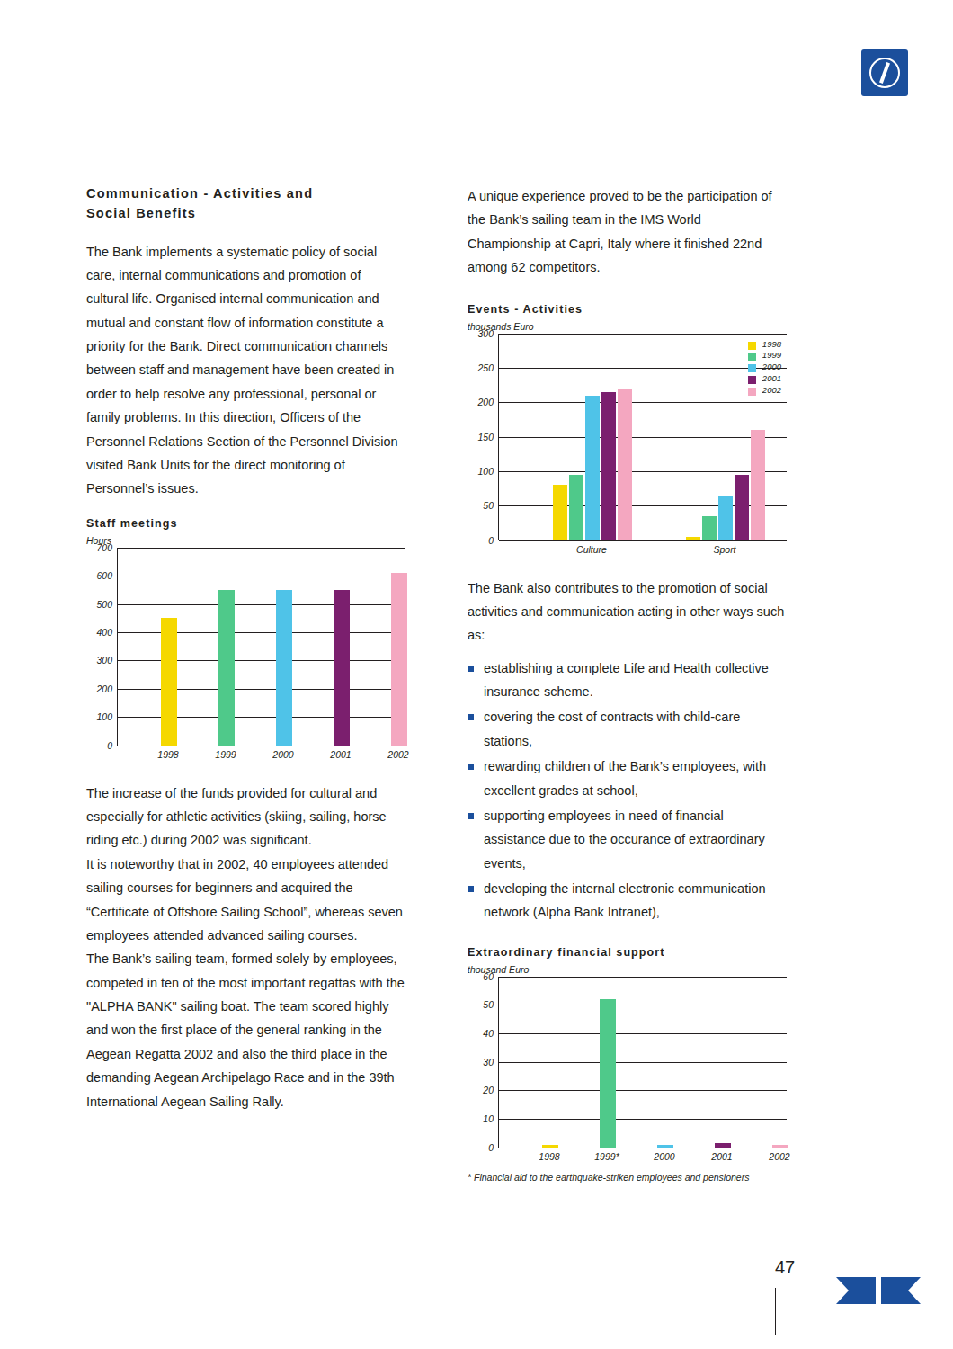Communication - Activities and
Social Benefits
The Bank implements a systematic policy of social care, internal communications and promotion of cultural life. Organised internal communication and mutual and constant flow of information constitute a priority for the Bank. Direct communication channels between staff and management have been created in order to help resolve any professional, personal or family problems. In this direction, Officers of the Personnel Relations Section of the Personnel Division visited Bank Units for the direct monitoring of Personnel’s issues.
Staff meetings
Hours
700
600
500
400
300
200
100
0
1998 1999 2000 2001 2002
The increase of the funds provided for cultural and especially for athletic activities (skiing, sailing, horse riding etc.) during 2002 was significant.
It is noteworthy that in 2002, 40 employees attended sailing courses for beginners and acquired the “Certificate of Offshore Sailing School”, whereas seven employees attended advanced sailing courses.
The Bank’s sailing team, formed solely by employees, competed in ten of the most important regattas with the "ALPHA BANK" sailing boat. The team scored highly and won the first place of the general ranking in the Aegean Regatta 2002 and also the third place in the demanding Aegean Archipelago Race and in the 39th International Aegean Sailing Rally.
A unique experience proved to be the participation of the Bank’s sailing team in the IMS World Championship at Capri, Italy where it finished 22nd among 62 competitors.
Events - Activities
thousands Euro
300
250
200
150
100
50
0
1998
1999
2000
2001
2002
Culture Sport
The Bank also contributes to the promotion of social activities and communication acting in other ways such as:
establishing a complete Life and Health collective insurance scheme.
covering the cost of contracts with child-care stations,
rewarding children of the Bank’s employees, with excellent grades at school,
supporting employees in need of financial assistance due to the occurance of extraordinary events,
developing the internal electronic communication network (Alpha Bank Intranet),
Extraordinary financial support
thousand Euro
60
50
40
30
20
10
0
1998 1999* 2000 2001 2002
* Financial aid to the earthquake-striken employees and pensioners
47